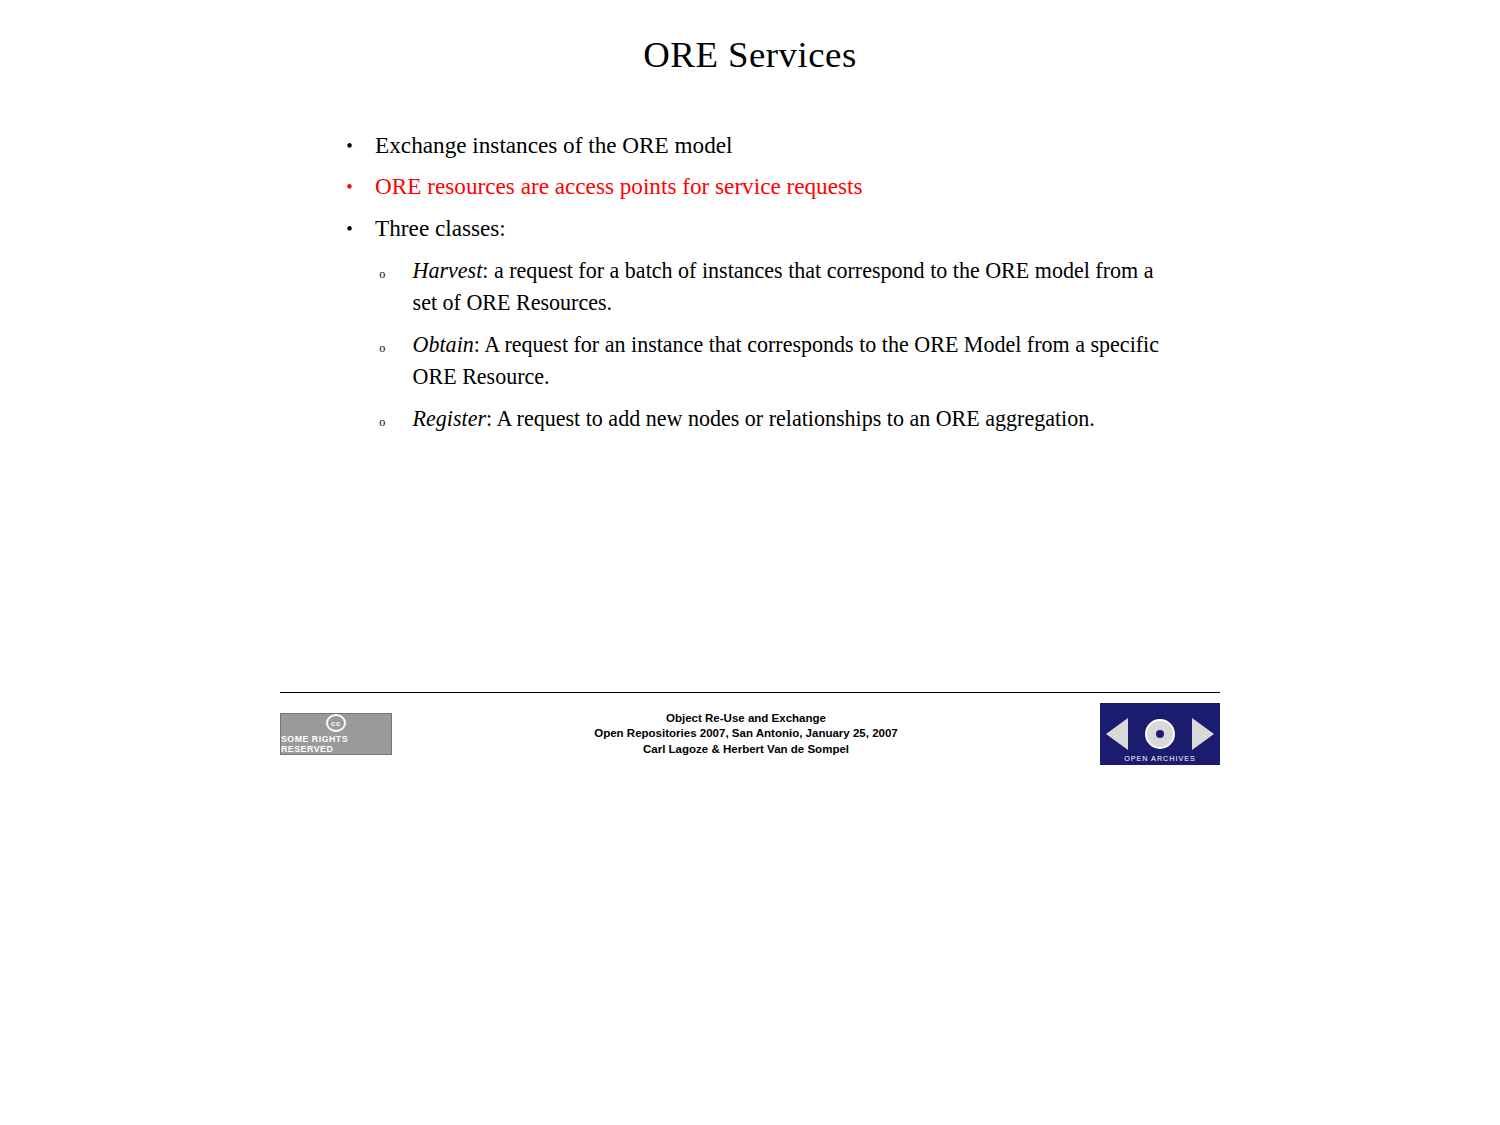ORE Services
Exchange instances of the ORE model
ORE resources are access points for service requests
Three classes:
Harvest: a request for a batch of instances that correspond to the ORE model from a set of ORE Resources.
Obtain: A request for an instance that corresponds to the ORE Model from a specific ORE Resource.
Register: A request to add new nodes or relationships to an ORE aggregation.
cc
SOME RIGHTS RESERVED
Object Re-Use and Exchange
Open Repositories 2007, San Antonio, January 25, 2007
Carl Lagoze & Herbert Van de Sompel
OPEN ARCHIVES